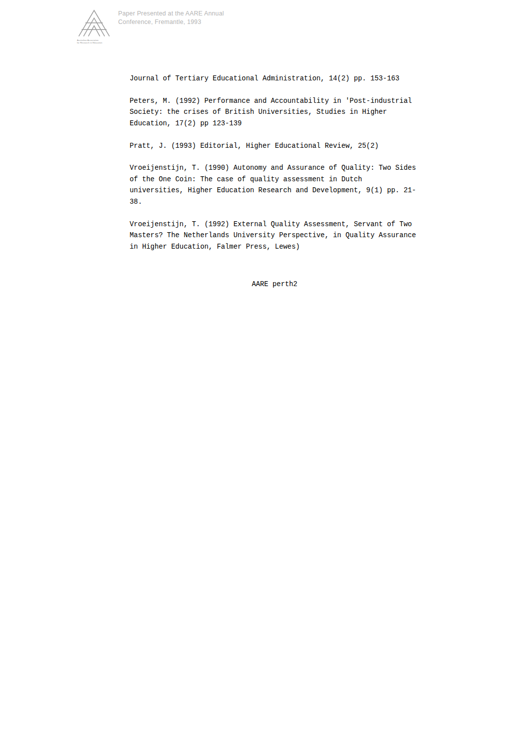Australian Association
for Research in Education
Paper Presented at the AARE Annual
Conference, Fremantle, 1993
Journal of Tertiary Educational Administration, 14(2) pp. 153-163
Peters, M. (1992) Performance and Accountability in 'Post-industrial Society: the crises of British Universities, Studies in Higher Education, 17(2) pp 123-139
Pratt, J. (1993) Editorial, Higher Educational Review, 25(2)
Vroeijenstijn, T. (1990) Autonomy and Assurance of Quality: Two Sides of the One Coin: The case of quality assessment in Dutch universities, Higher Education Research and Development, 9(1) pp. 21-38.
Vroeijenstijn, T. (1992) External Quality Assessment, Servant of Two Masters? The Netherlands University Perspective, in Quality Assurance in Higher Education, Falmer Press, Lewes)
AARE perth2